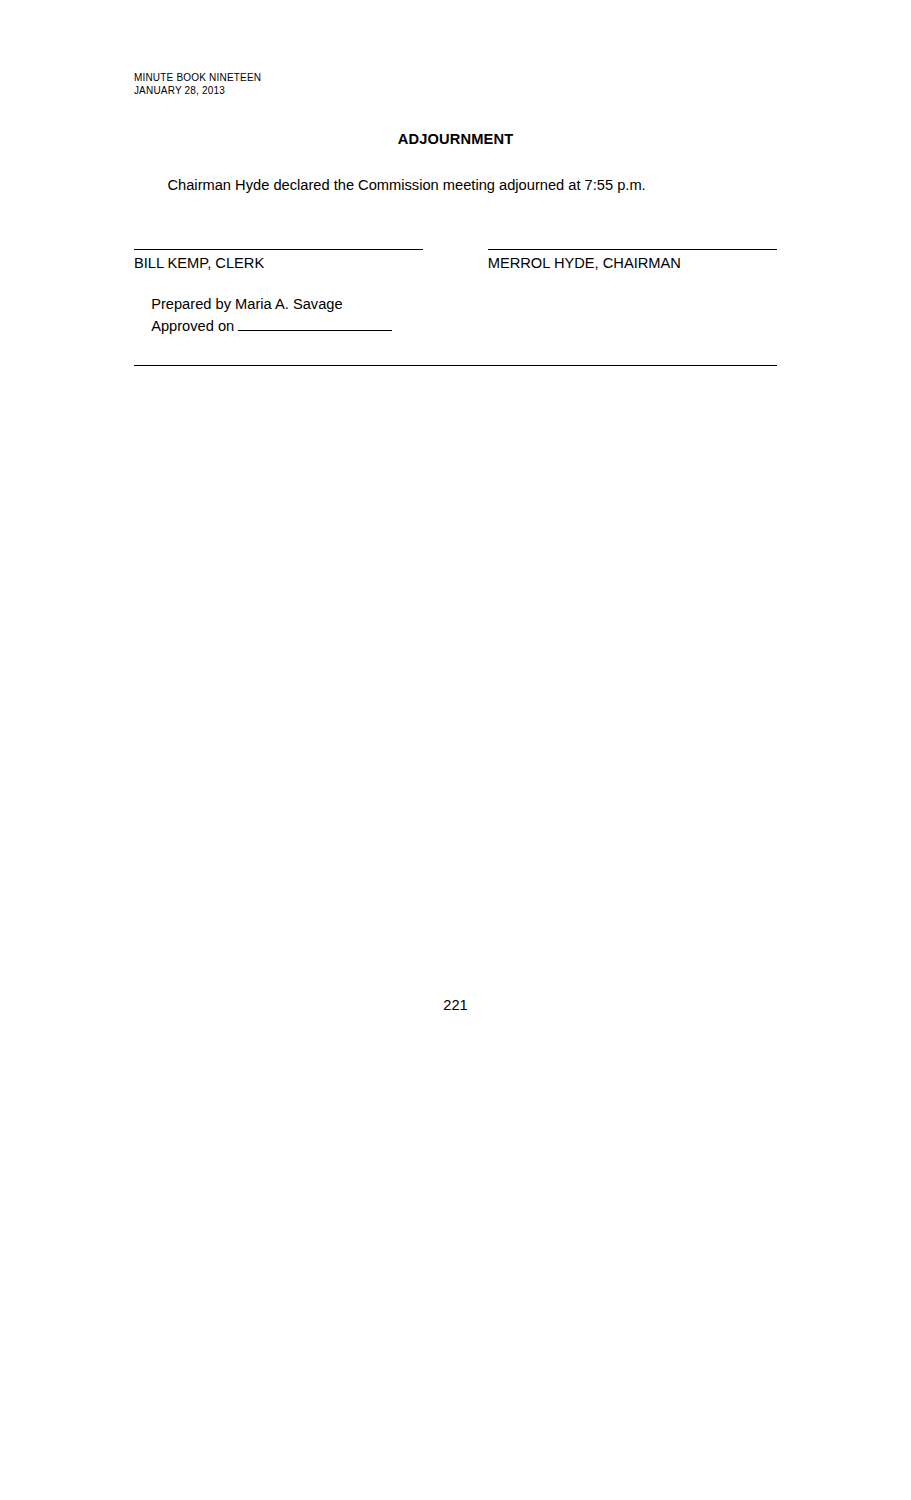MINUTE BOOK NINETEEN
JANUARY 28, 2013
ADJOURNMENT
Chairman Hyde declared the Commission meeting adjourned at 7:55 p.m.
BILL KEMP, CLERK
MERROL HYDE, CHAIRMAN
Prepared by Maria A. Savage
Approved on
221